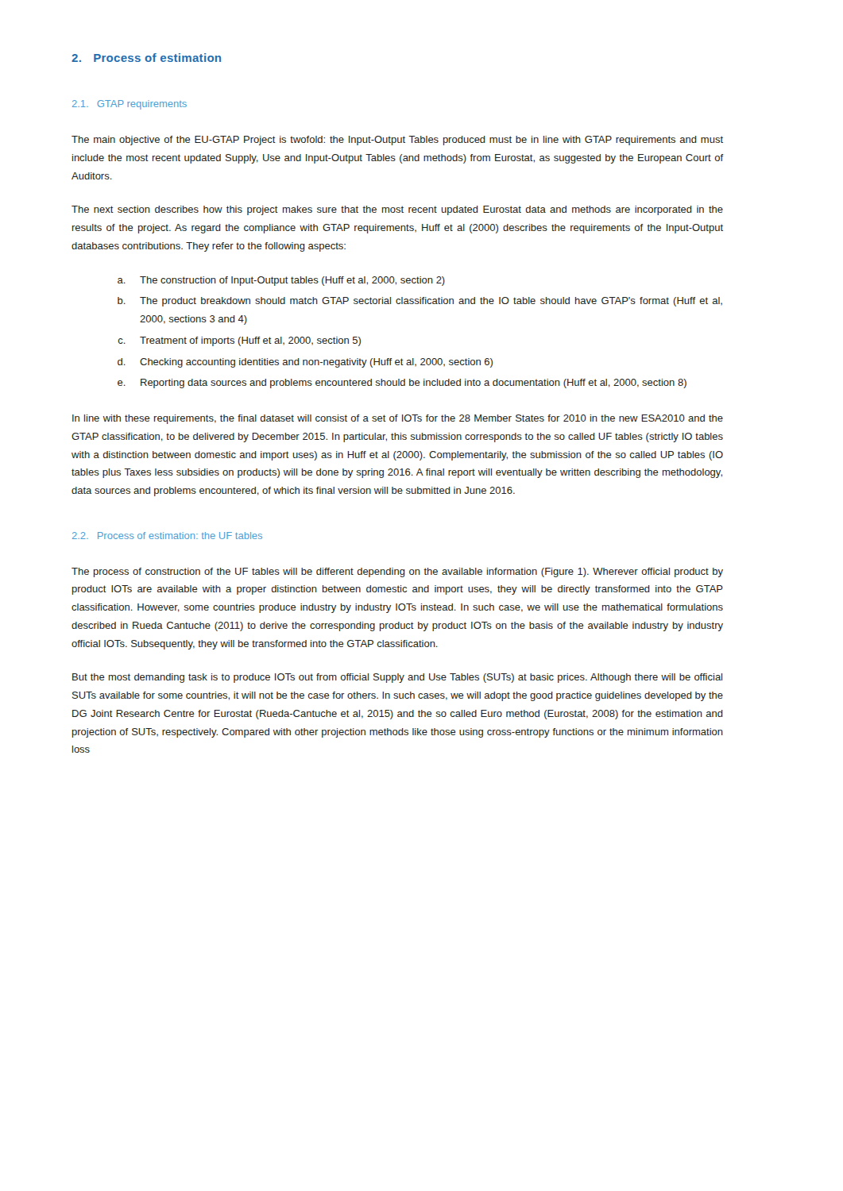2. Process of estimation
2.1. GTAP requirements
The main objective of the EU-GTAP Project is twofold: the Input-Output Tables produced must be in line with GTAP requirements and must include the most recent updated Supply, Use and Input-Output Tables (and methods) from Eurostat, as suggested by the European Court of Auditors.
The next section describes how this project makes sure that the most recent updated Eurostat data and methods are incorporated in the results of the project. As regard the compliance with GTAP requirements, Huff et al (2000) describes the requirements of the Input-Output databases contributions. They refer to the following aspects:
The construction of Input-Output tables (Huff et al, 2000, section 2)
The product breakdown should match GTAP sectorial classification and the IO table should have GTAP's format (Huff et al, 2000, sections 3 and 4)
Treatment of imports (Huff et al, 2000, section 5)
Checking accounting identities and non-negativity (Huff et al, 2000, section 6)
Reporting data sources and problems encountered should be included into a documentation (Huff et al, 2000, section 8)
In line with these requirements, the final dataset will consist of a set of IOTs for the 28 Member States for 2010 in the new ESA2010 and the GTAP classification, to be delivered by December 2015. In particular, this submission corresponds to the so called UF tables (strictly IO tables with a distinction between domestic and import uses) as in Huff et al (2000). Complementarily, the submission of the so called UP tables (IO tables plus Taxes less subsidies on products) will be done by spring 2016. A final report will eventually be written describing the methodology, data sources and problems encountered, of which its final version will be submitted in June 2016.
2.2. Process of estimation: the UF tables
The process of construction of the UF tables will be different depending on the available information (Figure 1). Wherever official product by product IOTs are available with a proper distinction between domestic and import uses, they will be directly transformed into the GTAP classification. However, some countries produce industry by industry IOTs instead. In such case, we will use the mathematical formulations described in Rueda Cantuche (2011) to derive the corresponding product by product IOTs on the basis of the available industry by industry official IOTs. Subsequently, they will be transformed into the GTAP classification.
But the most demanding task is to produce IOTs out from official Supply and Use Tables (SUTs) at basic prices. Although there will be official SUTs available for some countries, it will not be the case for others. In such cases, we will adopt the good practice guidelines developed by the DG Joint Research Centre for Eurostat (Rueda-Cantuche et al, 2015) and the so called Euro method (Eurostat, 2008) for the estimation and projection of SUTs, respectively. Compared with other projection methods like those using cross-entropy functions or the minimum information loss